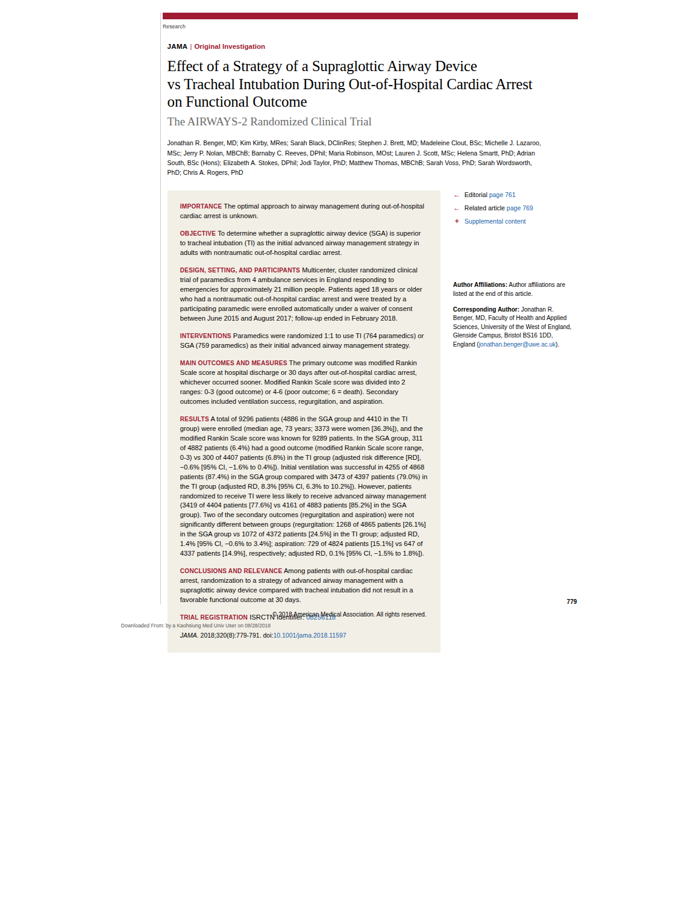Research
JAMA|Original Investigation
Effect of a Strategy of a Supraglottic Airway Device
vs Tracheal Intubation During Out-of-Hospital Cardiac Arrest
on Functional Outcome
The AIRWAYS-2 Randomized Clinical Trial
Jonathan R. Benger, MD; Kim Kirby, MRes; Sarah Black, DClinRes; Stephen J. Brett, MD; Madeleine Clout, BSc; Michelle J. Lazaroo, MSc; Jerry P. Nolan, MBChB; Barnaby C. Reeves, DPhil; Maria Robinson, MOst; Lauren J. Scott, MSc; Helena Smartt, PhD; Adrian South, BSc (Hons); Elizabeth A. Stokes, DPhil; Jodi Taylor, PhD; Matthew Thomas, MBChB; Sarah Voss, PhD; Sarah Wordsworth, PhD; Chris A. Rogers, PhD
IMPORTANCE The optimal approach to airway management during out-of-hospital cardiac arrest is unknown.
OBJECTIVE To determine whether a supraglottic airway device (SGA) is superior to tracheal intubation (TI) as the initial advanced airway management strategy in adults with nontraumatic out-of-hospital cardiac arrest.
DESIGN, SETTING, AND PARTICIPANTS Multicenter, cluster randomized clinical trial of paramedics from 4 ambulance services in England responding to emergencies for approximately 21 million people. Patients aged 18 years or older who had a nontraumatic out-of-hospital cardiac arrest and were treated by a participating paramedic were enrolled automatically under a waiver of consent between June 2015 and August 2017; follow-up ended in February 2018.
INTERVENTIONS Paramedics were randomized 1:1 to use TI (764 paramedics) or SGA (759 paramedics) as their initial advanced airway management strategy.
MAIN OUTCOMES AND MEASURES The primary outcome was modified Rankin Scale score at hospital discharge or 30 days after out-of-hospital cardiac arrest, whichever occurred sooner. Modified Rankin Scale score was divided into 2 ranges: 0-3 (good outcome) or 4-6 (poor outcome; 6 = death). Secondary outcomes included ventilation success, regurgitation, and aspiration.
RESULTS A total of 9296 patients (4886 in the SGA group and 4410 in the TI group) were enrolled (median age, 73 years; 3373 were women [36.3%]), and the modified Rankin Scale score was known for 9289 patients. In the SGA group, 311 of 4882 patients (6.4%) had a good outcome (modified Rankin Scale score range, 0-3) vs 300 of 4407 patients (6.8%) in the TI group (adjusted risk difference [RD], −0.6% [95% CI, −1.6% to 0.4%]). Initial ventilation was successful in 4255 of 4868 patients (87.4%) in the SGA group compared with 3473 of 4397 patients (79.0%) in the TI group (adjusted RD, 8.3% [95% CI, 6.3% to 10.2%]). However, patients randomized to receive TI were less likely to receive advanced airway management (3419 of 4404 patients [77.6%] vs 4161 of 4883 patients [85.2%] in the SGA group). Two of the secondary outcomes (regurgitation and aspiration) were not significantly different between groups (regurgitation: 1268 of 4865 patients [26.1%] in the SGA group vs 1072 of 4372 patients [24.5%] in the TI group; adjusted RD, 1.4% [95% CI, −0.6% to 3.4%]; aspiration: 729 of 4824 patients [15.1%] vs 647 of 4337 patients [14.9%], respectively; adjusted RD, 0.1% [95% CI, −1.5% to 1.8%]).
CONCLUSIONS AND RELEVANCE Among patients with out-of-hospital cardiac arrest, randomization to a strategy of advanced airway management with a supraglottic airway device compared with tracheal intubation did not result in a favorable functional outcome at 30 days.
TRIAL REGISTRATION ISRCTN Identifier: 08256118
JAMA. 2018;320(8):779-791. doi:10.1001/jama.2018.11597
← Editorial page 761
← Related article page 769
+ Supplemental content
Author Affiliations: Author affiliations are listed at the end of this article.
Corresponding Author: Jonathan R. Benger, MD, Faculty of Health and Applied Sciences, University of the West of England, Glenside Campus, Bristol BS16 1DD, England (jonathan.benger@uwe.ac.uk).
779
© 2018 American Medical Association. All rights reserved.
Downloaded From: by a Kaohsiung Med Univ User on 08/28/2018